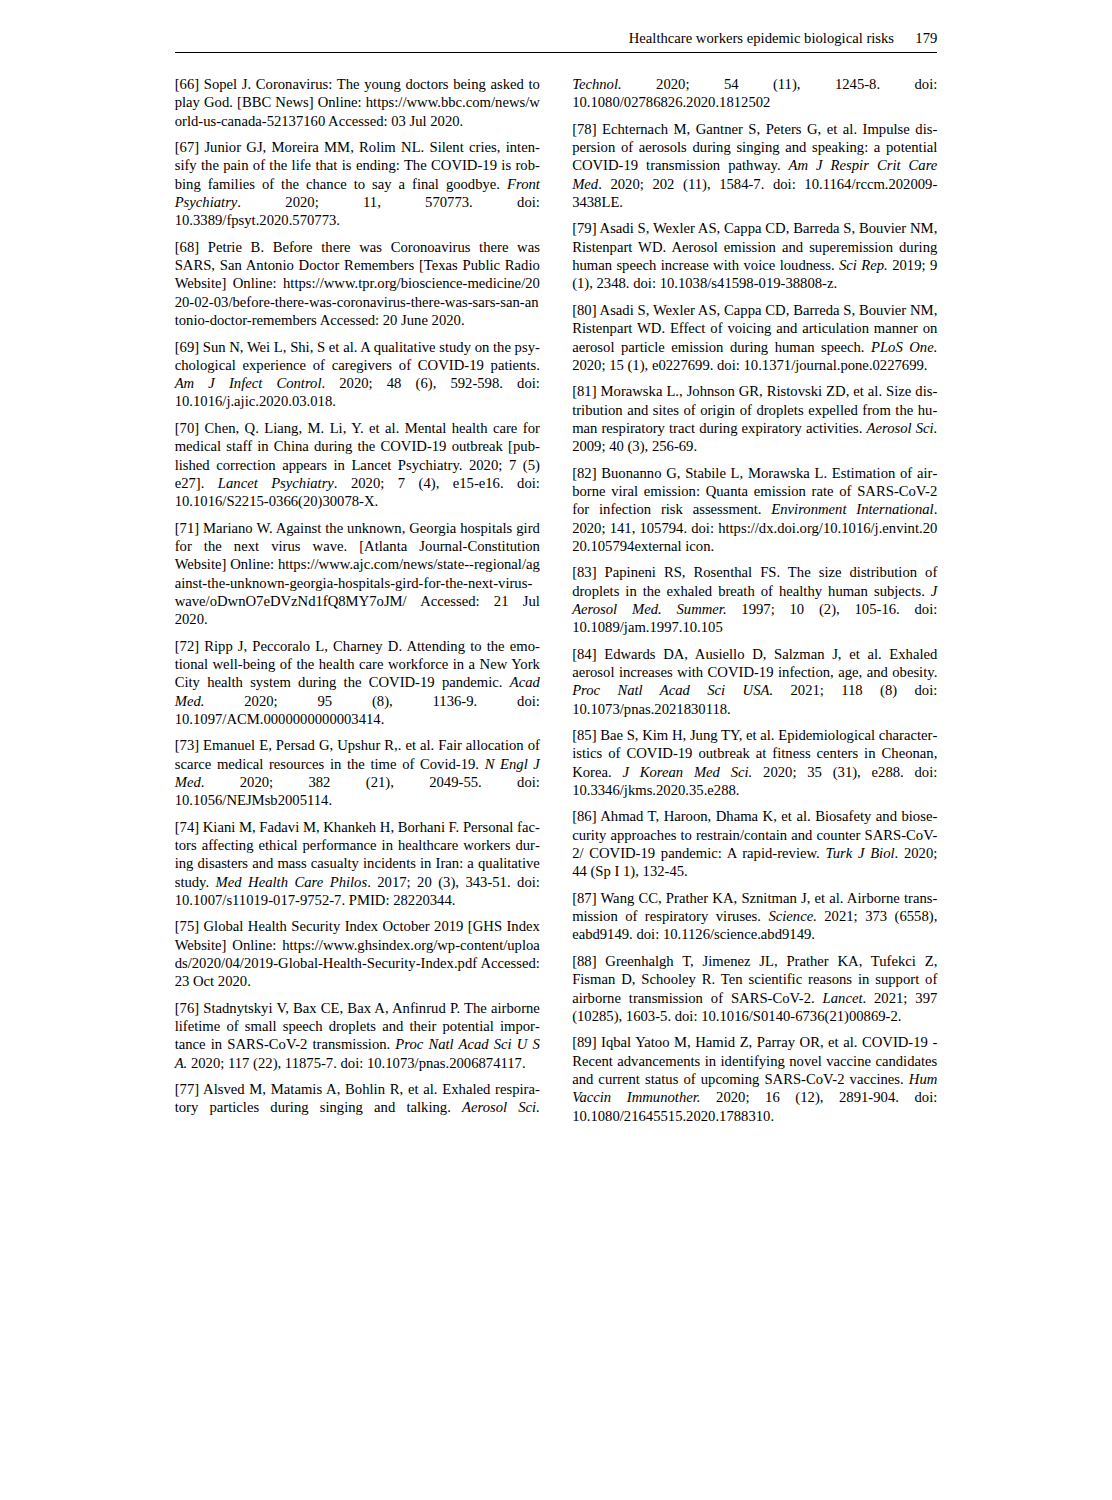Healthcare workers epidemic biological risks 179
[66] Sopel J. Coronavirus: The young doctors being asked to play God. [BBC News] Online: https://www.bbc.com/news/world-us-canada-52137160 Accessed: 03 Jul 2020.
[67] Junior GJ, Moreira MM, Rolim NL. Silent cries, intensify the pain of the life that is ending: The COVID-19 is robbing families of the chance to say a final goodbye. Front Psychiatry. 2020; 11, 570773. doi: 10.3389/fpsyt.2020.570773.
[68] Petrie B. Before there was Coronoavirus there was SARS, San Antonio Doctor Remembers [Texas Public Radio Website] Online: https://www.tpr.org/bioscience-medicine/2020-02-03/before-there-was-coronavirus-there-was-sars-san-antonio-doctor-remembers Accessed: 20 June 2020.
[69] Sun N, Wei L, Shi, S et al. A qualitative study on the psychological experience of caregivers of COVID-19 patients. Am J Infect Control. 2020; 48 (6), 592-598. doi: 10.1016/j.ajic.2020.03.018.
[70] Chen, Q. Liang, M. Li, Y. et al. Mental health care for medical staff in China during the COVID-19 outbreak [published correction appears in Lancet Psychiatry. 2020; 7 (5) e27]. Lancet Psychiatry. 2020; 7 (4), e15-e16. doi: 10.1016/S2215-0366(20)30078-X.
[71] Mariano W. Against the unknown, Georgia hospitals gird for the next virus wave. [Atlanta Journal-Constitution Website] Online: https://www.ajc.com/news/state--regional/against-the-unknown-georgia-hospitals-gird-for-the-next-virus-wave/oDwnO7eDVzNd1fQ8MY7oJM/ Accessed: 21 Jul 2020.
[72] Ripp J, Peccoralo L, Charney D. Attending to the emotional well-being of the health care workforce in a New York City health system during the COVID-19 pandemic. Acad Med. 2020; 95 (8), 1136-9. doi: 10.1097/ACM.0000000000003414.
[73] Emanuel E, Persad G, Upshur R,. et al. Fair allocation of scarce medical resources in the time of Covid-19. N Engl J Med. 2020; 382 (21), 2049-55. doi: 10.1056/NEJMsb2005114.
[74] Kiani M, Fadavi M, Khankeh H, Borhani F. Personal factors affecting ethical performance in healthcare workers during disasters and mass casualty incidents in Iran: a qualitative study. Med Health Care Philos. 2017; 20 (3), 343-51. doi: 10.1007/s11019-017-9752-7. PMID: 28220344.
[75] Global Health Security Index October 2019 [GHS Index Website] Online: https://www.ghsindex.org/wp-content/uploads/2020/04/2019-Global-Health-Security-Index.pdf Accessed: 23 Oct 2020.
[76] Stadnytskyi V, Bax CE, Bax A, Anfinrud P. The airborne lifetime of small speech droplets and their potential importance in SARS-CoV-2 transmission. Proc Natl Acad Sci U S A. 2020; 117 (22), 11875-7. doi: 10.1073/pnas.2006874117.
[77] Alsved M, Matamis A, Bohlin R, et al. Exhaled respiratory particles during singing and talking. Aerosol Sci. Technol. 2020; 54 (11), 1245-8. doi: 10.1080/02786826.2020.1812502
[78] Echternach M, Gantner S, Peters G, et al. Impulse dispersion of aerosols during singing and speaking: a potential COVID-19 transmission pathway. Am J Respir Crit Care Med. 2020; 202 (11), 1584-7. doi: 10.1164/rccm.202009-3438LE.
[79] Asadi S, Wexler AS, Cappa CD, Barreda S, Bouvier NM, Ristenpart WD. Aerosol emission and superemission during human speech increase with voice loudness. Sci Rep. 2019; 9 (1), 2348. doi: 10.1038/s41598-019-38808-z.
[80] Asadi S, Wexler AS, Cappa CD, Barreda S, Bouvier NM, Ristenpart WD. Effect of voicing and articulation manner on aerosol particle emission during human speech. PLoS One. 2020; 15 (1), e0227699. doi: 10.1371/journal.pone.0227699.
[81] Morawska L., Johnson GR, Ristovski ZD, et al. Size distribution and sites of origin of droplets expelled from the human respiratory tract during expiratory activities. Aerosol Sci. 2009; 40 (3), 256-69.
[82] Buonanno G, Stabile L, Morawska L. Estimation of airborne viral emission: Quanta emission rate of SARS-CoV-2 for infection risk assessment. Environment International. 2020; 141, 105794. doi: https://dx.doi.org/10.1016/j.envint.2020.105794external icon.
[83] Papineni RS, Rosenthal FS. The size distribution of droplets in the exhaled breath of healthy human subjects. J Aerosol Med. Summer. 1997; 10 (2), 105-16. doi: 10.1089/jam.1997.10.105
[84] Edwards DA, Ausiello D, Salzman J, et al. Exhaled aerosol increases with COVID-19 infection, age, and obesity. Proc Natl Acad Sci USA. 2021; 118 (8) doi: 10.1073/pnas.2021830118.
[85] Bae S, Kim H, Jung TY, et al. Epidemiological characteristics of COVID-19 outbreak at fitness centers in Cheonan, Korea. J Korean Med Sci. 2020; 35 (31), e288. doi: 10.3346/jkms.2020.35.e288.
[86] Ahmad T, Haroon, Dhama K, et al. Biosafety and biosecurity approaches to restrain/contain and counter SARS-CoV-2/ COVID-19 pandemic: A rapid-review. Turk J Biol. 2020; 44 (Sp I 1), 132-45.
[87] Wang CC, Prather KA, Sznitman J, et al. Airborne transmission of respiratory viruses. Science. 2021; 373 (6558), eabd9149. doi: 10.1126/science.abd9149.
[88] Greenhalgh T, Jimenez JL, Prather KA, Tufekci Z, Fisman D, Schooley R. Ten scientific reasons in support of airborne transmission of SARS-CoV-2. Lancet. 2021; 397 (10285), 1603-5. doi: 10.1016/S0140-6736(21)00869-2.
[89] Iqbal Yatoo M, Hamid Z, Parray OR, et al. COVID-19 - Recent advancements in identifying novel vaccine candidates and current status of upcoming SARS-CoV-2 vaccines. Hum Vaccin Immunother. 2020; 16 (12), 2891-904. doi: 10.1080/21645515.2020.1788310.